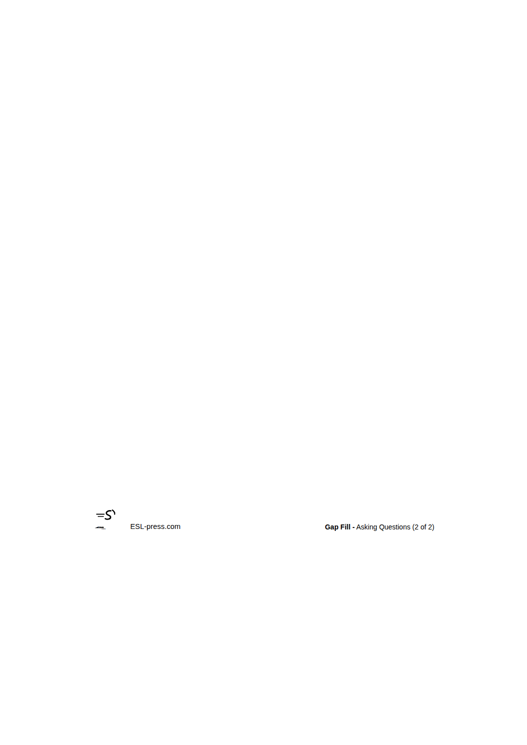press .com
ESL-press.com
Gap Fill - Asking Questions (2 of 2)